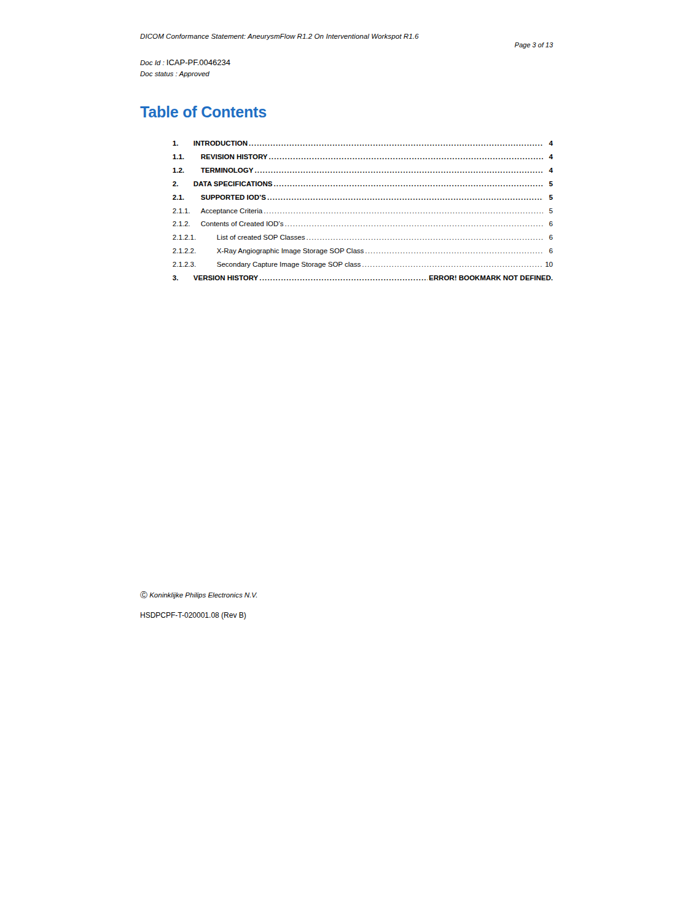DICOM Conformance Statement: AneurysmFlow R1.2 On Interventional Workspot R1.6
Page 3 of 13
Doc Id : ICAP-PF.0046234
Doc status : Approved
Table of Contents
1. INTRODUCTION ........................................................................................................................................... 4
1.1. REVISION HISTORY ....................................................................................................................... 4
1.2. TERMINOLOGY .............................................................................................................................. 4
2. DATA SPECIFICATIONS ............................................................................................................................. 5
2.1. SUPPORTED IOD’S ....................................................................................................................... 5
2.1.1. Acceptance Criteria ......................................................................................................................... 5
2.1.2. Contents of Created IOD’s .............................................................................................................. 6
2.1.2.1. List of created SOP Classes ..................................................................................................... 6
2.1.2.2. X-Ray Angiographic Image Storage SOP Class ......................................................................... 6
2.1.2.3. Secondary Capture Image Storage SOP class .......................................................................... 10
3. VERSION HISTORY ......................................................................... ERROR! BOOKMARK NOT DEFINED.
Ⓒ Koninklijke Philips Electronics N.V.
HSDPCPF-T-020001.08 (Rev B)